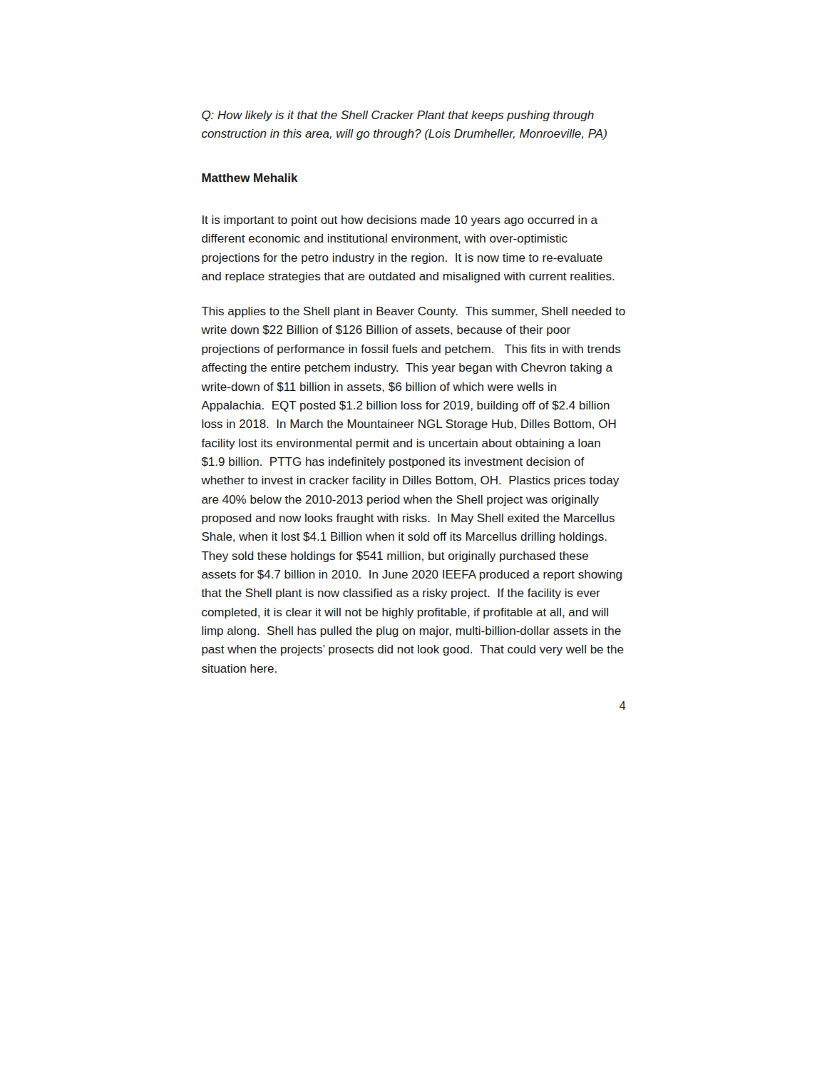Q: How likely is it that the Shell Cracker Plant that keeps pushing through construction in this area, will go through? (Lois Drumheller, Monroeville, PA)
Matthew Mehalik
It is important to point out how decisions made 10 years ago occurred in a different economic and institutional environment, with over-optimistic projections for the petro industry in the region. It is now time to re-evaluate and replace strategies that are outdated and misaligned with current realities.
This applies to the Shell plant in Beaver County. This summer, Shell needed to write down $22 Billion of $126 Billion of assets, because of their poor projections of performance in fossil fuels and petchem. This fits in with trends affecting the entire petchem industry. This year began with Chevron taking a write-down of $11 billion in assets, $6 billion of which were wells in Appalachia. EQT posted $1.2 billion loss for 2019, building off of $2.4 billion loss in 2018. In March the Mountaineer NGL Storage Hub, Dilles Bottom, OH facility lost its environmental permit and is uncertain about obtaining a loan $1.9 billion. PTTG has indefinitely postponed its investment decision of whether to invest in cracker facility in Dilles Bottom, OH. Plastics prices today are 40% below the 2010-2013 period when the Shell project was originally proposed and now looks fraught with risks. In May Shell exited the Marcellus Shale, when it lost $4.1 Billion when it sold off its Marcellus drilling holdings. They sold these holdings for $541 million, but originally purchased these assets for $4.7 billion in 2010. In June 2020 IEEFA produced a report showing that the Shell plant is now classified as a risky project. If the facility is ever completed, it is clear it will not be highly profitable, if profitable at all, and will limp along. Shell has pulled the plug on major, multi-billion-dollar assets in the past when the projects’ prosects did not look good. That could very well be the situation here.
4